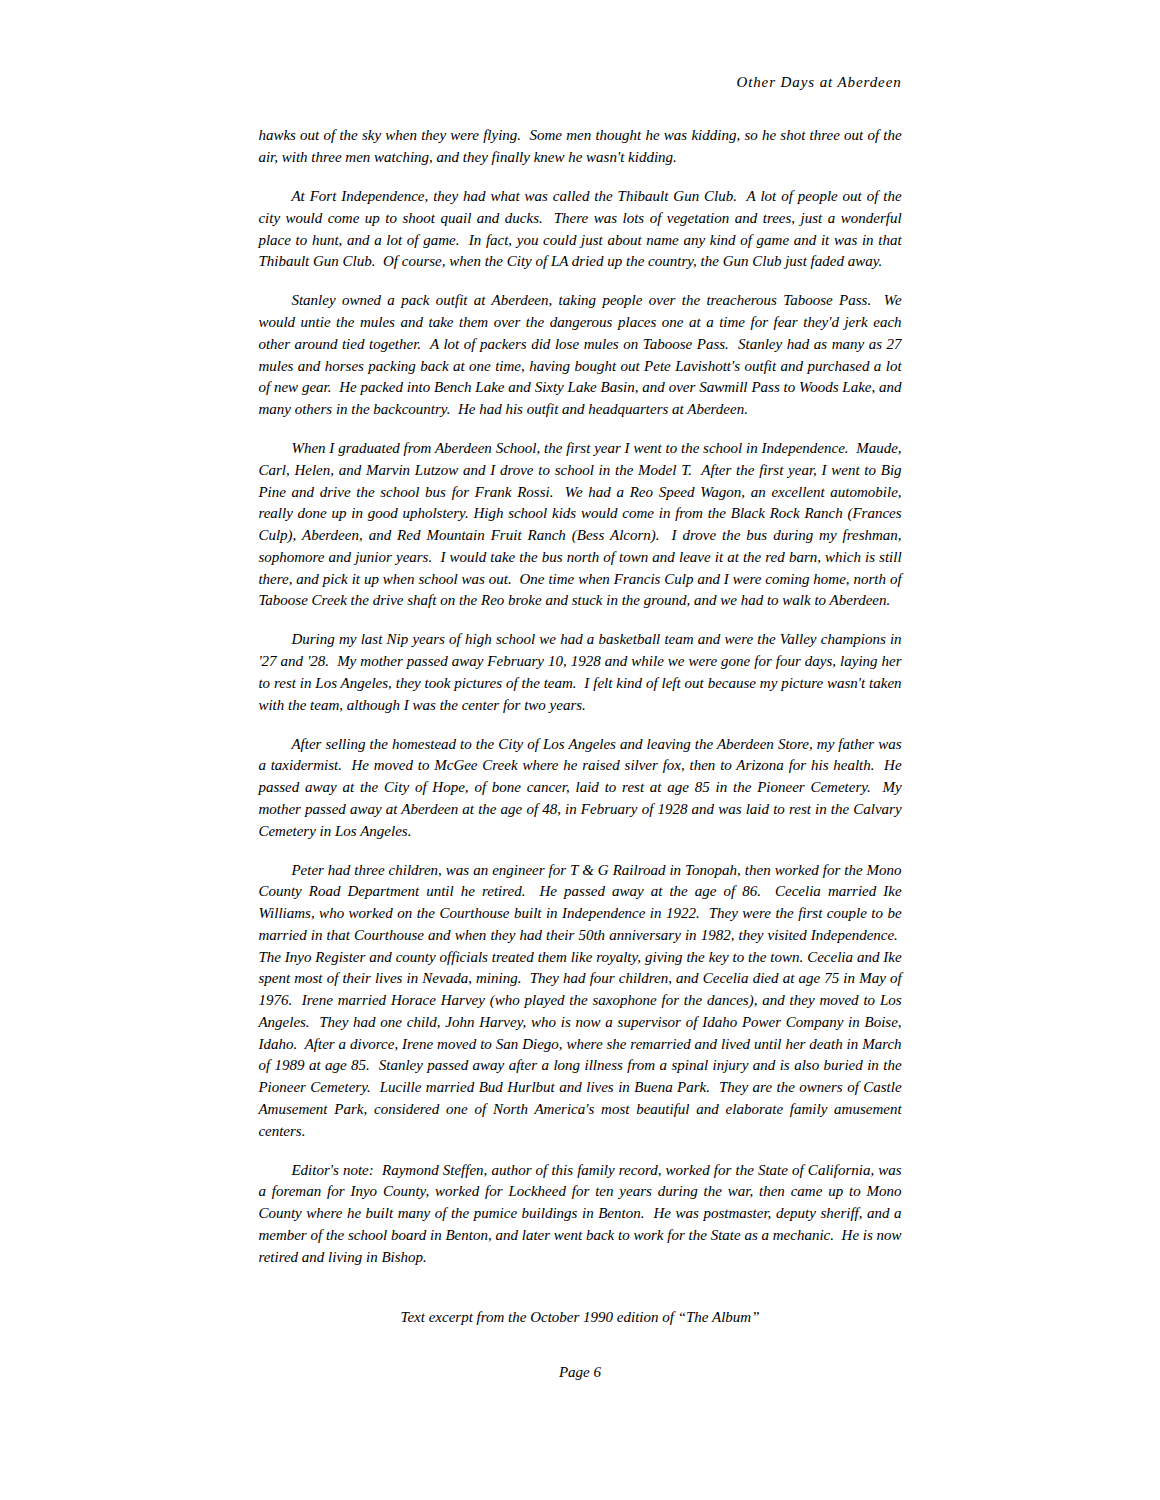Other Days at Aberdeen
hawks out of the sky when they were flying. Some men thought he was kidding, so he shot three out of the air, with three men watching, and they finally knew he wasn't kidding.
At Fort Independence, they had what was called the Thibault Gun Club. A lot of people out of the city would come up to shoot quail and ducks. There was lots of vegetation and trees, just a wonderful place to hunt, and a lot of game. In fact, you could just about name any kind of game and it was in that Thibault Gun Club. Of course, when the City of LA dried up the country, the Gun Club just faded away.
Stanley owned a pack outfit at Aberdeen, taking people over the treacherous Taboose Pass. We would untie the mules and take them over the dangerous places one at a time for fear they'd jerk each other around tied together. A lot of packers did lose mules on Taboose Pass. Stanley had as many as 27 mules and horses packing back at one time, having bought out Pete Lavishott's outfit and purchased a lot of new gear. He packed into Bench Lake and Sixty Lake Basin, and over Sawmill Pass to Woods Lake, and many others in the backcountry. He had his outfit and headquarters at Aberdeen.
When I graduated from Aberdeen School, the first year I went to the school in Independence. Maude, Carl, Helen, and Marvin Lutzow and I drove to school in the Model T. After the first year, I went to Big Pine and drive the school bus for Frank Rossi. We had a Reo Speed Wagon, an excellent automobile, really done up in good upholstery. High school kids would come in from the Black Rock Ranch (Frances Culp), Aberdeen, and Red Mountain Fruit Ranch (Bess Alcorn). I drove the bus during my freshman, sophomore and junior years. I would take the bus north of town and leave it at the red barn, which is still there, and pick it up when school was out. One time when Francis Culp and I were coming home, north of Taboose Creek the drive shaft on the Reo broke and stuck in the ground, and we had to walk to Aberdeen.
During my last Nip years of high school we had a basketball team and were the Valley champions in '27 and '28. My mother passed away February 10, 1928 and while we were gone for four days, laying her to rest in Los Angeles, they took pictures of the team. I felt kind of left out because my picture wasn't taken with the team, although I was the center for two years.
After selling the homestead to the City of Los Angeles and leaving the Aberdeen Store, my father was a taxidermist. He moved to McGee Creek where he raised silver fox, then to Arizona for his health. He passed away at the City of Hope, of bone cancer, laid to rest at age 85 in the Pioneer Cemetery. My mother passed away at Aberdeen at the age of 48, in February of 1928 and was laid to rest in the Calvary Cemetery in Los Angeles.
Peter had three children, was an engineer for T & G Railroad in Tonopah, then worked for the Mono County Road Department until he retired. He passed away at the age of 86. Cecelia married Ike Williams, who worked on the Courthouse built in Independence in 1922. They were the first couple to be married in that Courthouse and when they had their 50th anniversary in 1982, they visited Independence. The Inyo Register and county officials treated them like royalty, giving the key to the town. Cecelia and Ike spent most of their lives in Nevada, mining. They had four children, and Cecelia died at age 75 in May of 1976. Irene married Horace Harvey (who played the saxophone for the dances), and they moved to Los Angeles. They had one child, John Harvey, who is now a supervisor of Idaho Power Company in Boise, Idaho. After a divorce, Irene moved to San Diego, where she remarried and lived until her death in March of 1989 at age 85. Stanley passed away after a long illness from a spinal injury and is also buried in the Pioneer Cemetery. Lucille married Bud Hurlbut and lives in Buena Park. They are the owners of Castle Amusement Park, considered one of North America's most beautiful and elaborate family amusement centers.
Editor's note: Raymond Steffen, author of this family record, worked for the State of California, was a foreman for Inyo County, worked for Lockheed for ten years during the war, then came up to Mono County where he built many of the pumice buildings in Benton. He was postmaster, deputy sheriff, and a member of the school board in Benton, and later went back to work for the State as a mechanic. He is now retired and living in Bishop.
Text excerpt from the October 1990 edition of “The Album”
Page 6